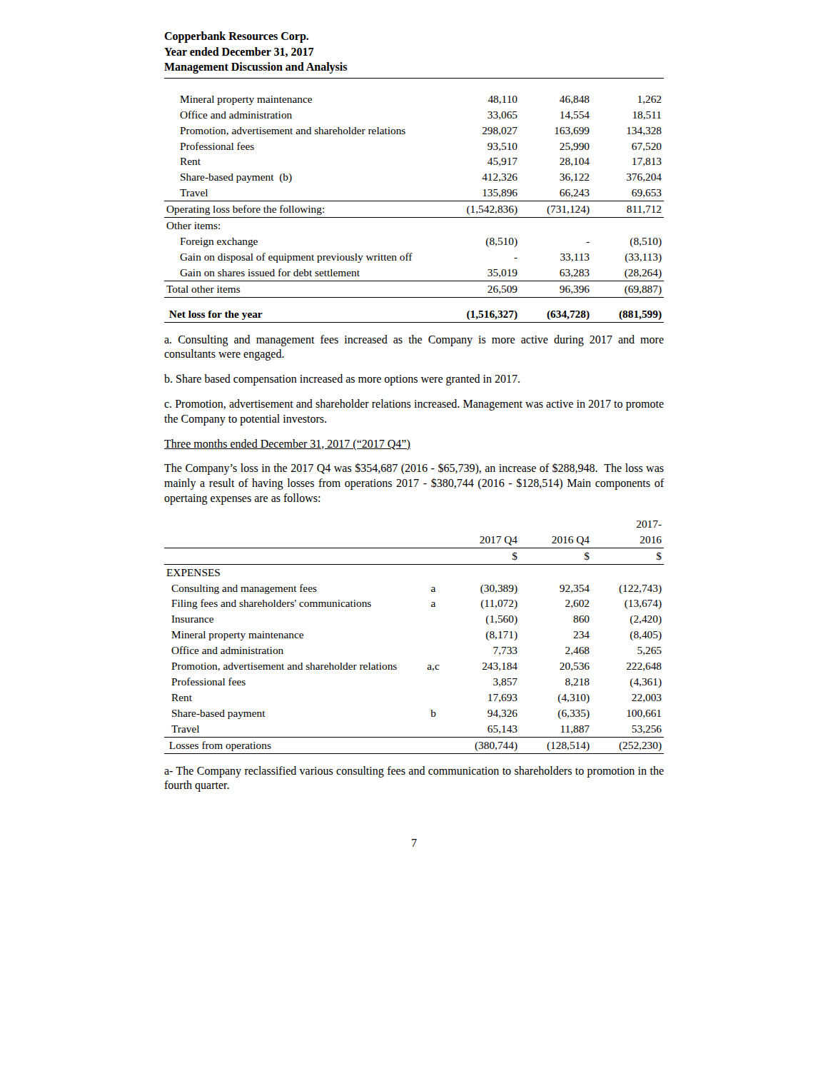Copperbank Resources Corp.
Year ended December 31, 2017
Management Discussion and Analysis
| Mineral property maintenance | 48,110 | 46,848 | 1,262 |
| Office and administration | 33,065 | 14,554 | 18,511 |
| Promotion, advertisement and shareholder relations | 298,027 | 163,699 | 134,328 |
| Professional fees | 93,510 | 25,990 | 67,520 |
| Rent | 45,917 | 28,104 | 17,813 |
| Share-based payment (b) | 412,326 | 36,122 | 376,204 |
| Travel | 135,896 | 66,243 | 69,653 |
| Operating loss before the following: | (1,542,836) | (731,124) | 811,712 |
| Other items: | | | |
| Foreign exchange | (8,510) | - | (8,510) |
| Gain on disposal of equipment previously written off | - | 33,113 | (33,113) |
| Gain on shares issued for debt settlement | 35,019 | 63,283 | (28,264) |
| Total other items | 26,509 | 96,396 | (69,887) |
| Net loss for the year | (1,516,327) | (634,728) | (881,599) |
a. Consulting and management fees increased as the Company is more active during 2017 and more consultants were engaged.
b. Share based compensation increased as more options were granted in 2017.
c. Promotion, advertisement and shareholder relations increased. Management was active in 2017 to promote the Company to potential investors.
Three months ended December 31, 2017 (“2017 Q4”)
The Company’s loss in the 2017 Q4 was $354,687 (2016 - $65,739), an increase of $288,948. The loss was mainly a result of having losses from operations 2017 - $380,744 (2016 - $128,514) Main components of opertaing expenses are as follows:
| | | | | 2017- |
| | | 2017 Q4 | 2016 Q4 | 2016 |
| | | $ | $ | $ |
| EXPENSES | | | | |
| Consulting and management fees | a | (30,389) | 92,354 | (122,743) |
| Filing fees and shareholders' communications | a | (11,072) | 2,602 | (13,674) |
| Insurance | | (1,560) | 860 | (2,420) |
| Mineral property maintenance | | (8,171) | 234 | (8,405) |
| Office and administration | | 7,733 | 2,468 | 5,265 |
| Promotion, advertisement and shareholder relations | a,c | 243,184 | 20,536 | 222,648 |
| Professional fees | | 3,857 | 8,218 | (4,361) |
| Rent | | 17,693 | (4,310) | 22,003 |
| Share-based payment | b | 94,326 | (6,335) | 100,661 |
| Travel | | 65,143 | 11,887 | 53,256 |
| Losses from operations | | (380,744) | (128,514) | (252,230) |
a- The Company reclassified various consulting fees and communication to shareholders to promotion in the fourth quarter.
7